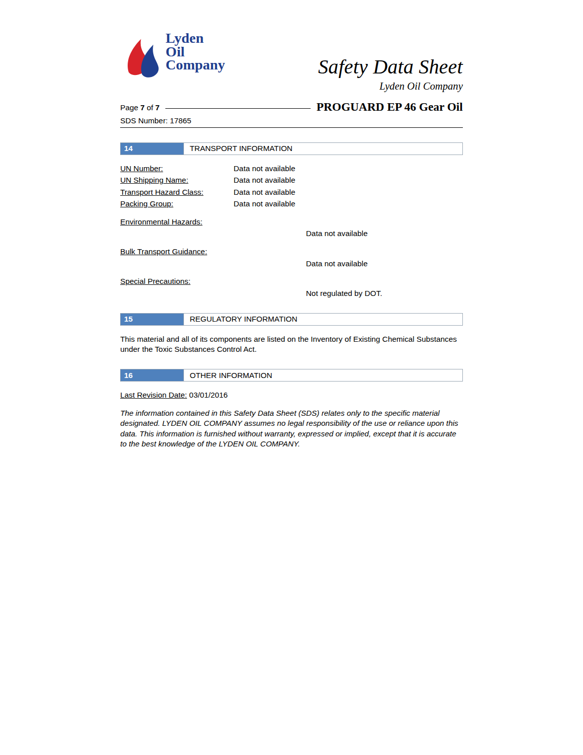Lyden Oil Company
Safety Data Sheet
Lyden Oil Company
Page 7 of 7
PROGUARD EP 46 Gear Oil
SDS Number: 17865
14
TRANSPORT INFORMATION
UN Number:
Data not available
UN Shipping Name:
Data not available
Transport Hazard Class:
Data not available
Packing Group:
Data not available
Environmental Hazards:
Data not available
Bulk Transport Guidance:
Data not available
Special Precautions:
Not regulated by DOT.
15
REGULATORY INFORMATION
This material and all of its components are listed on the Inventory of Existing Chemical Substances under the Toxic Substances Control Act.
16
OTHER INFORMATION
Last Revision Date: 03/01/2016
The information contained in this Safety Data Sheet (SDS) relates only to the specific material designated. LYDEN OIL COMPANY assumes no legal responsibility of the use or reliance upon this data. This information is furnished without warranty, expressed or implied, except that it is accurate to the best knowledge of the LYDEN OIL COMPANY.